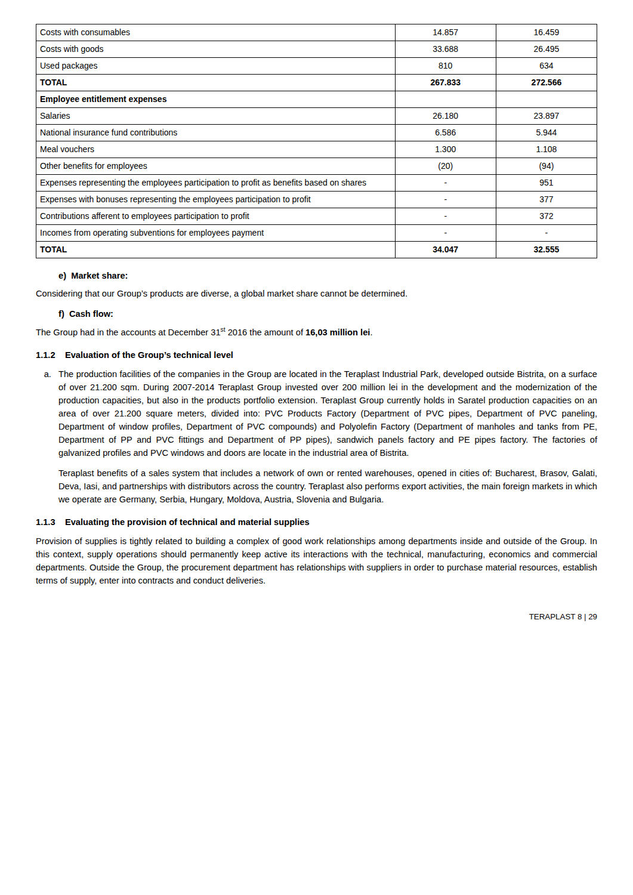| Costs with consumables | 14.857 | 16.459 |
| Costs with goods | 33.688 | 26.495 |
| Used packages | 810 | 634 |
| TOTAL | 267.833 | 272.566 |
| Employee entitlement expenses | | |
| Salaries | 26.180 | 23.897 |
| National insurance fund contributions | 6.586 | 5.944 |
| Meal vouchers | 1.300 | 1.108 |
| Other benefits for employees | (20) | (94) |
| Expenses representing the employees participation to profit as benefits based on shares | - | 951 |
| Expenses with bonuses representing the employees participation to profit | - | 377 |
| Contributions afferent to employees participation to profit | - | 372 |
| Incomes from operating subventions for employees payment | - | - |
| TOTAL | 34.047 | 32.555 |
e) Market share:
Considering that our Group’s products are diverse, a global market share cannot be determined.
f) Cash flow:
The Group had in the accounts at December 31st 2016 the amount of 16,03 million lei.
1.1.2 Evaluation of the Group’s technical level
The production facilities of the companies in the Group are located in the Teraplast Industrial Park, developed outside Bistrita, on a surface of over 21.200 sqm. During 2007-2014 Teraplast Group invested over 200 million lei in the development and the modernization of the production capacities, but also in the products portfolio extension. Teraplast Group currently holds in Saratel production capacities on an area of over 21.200 square meters, divided into: PVC Products Factory (Department of PVC pipes, Department of PVC paneling, Department of window profiles, Department of PVC compounds) and Polyolefin Factory (Department of manholes and tanks from PE, Department of PP and PVC fittings and Department of PP pipes), sandwich panels factory and PE pipes factory. The factories of galvanized profiles and PVC windows and doors are locate in the industrial area of Bistrita.
Teraplast benefits of a sales system that includes a network of own or rented warehouses, opened in cities of: Bucharest, Brasov, Galati, Deva, Iasi, and partnerships with distributors across the country. Teraplast also performs export activities, the main foreign markets in which we operate are Germany, Serbia, Hungary, Moldova, Austria, Slovenia and Bulgaria.
1.1.3 Evaluating the provision of technical and material supplies
Provision of supplies is tightly related to building a complex of good work relationships among departments inside and outside of the Group. In this context, supply operations should permanently keep active its interactions with the technical, manufacturing, economics and commercial departments. Outside the Group, the procurement department has relationships with suppliers in order to purchase material resources, establish terms of supply, enter into contracts and conduct deliveries.
TERAPLAST 8 | 29